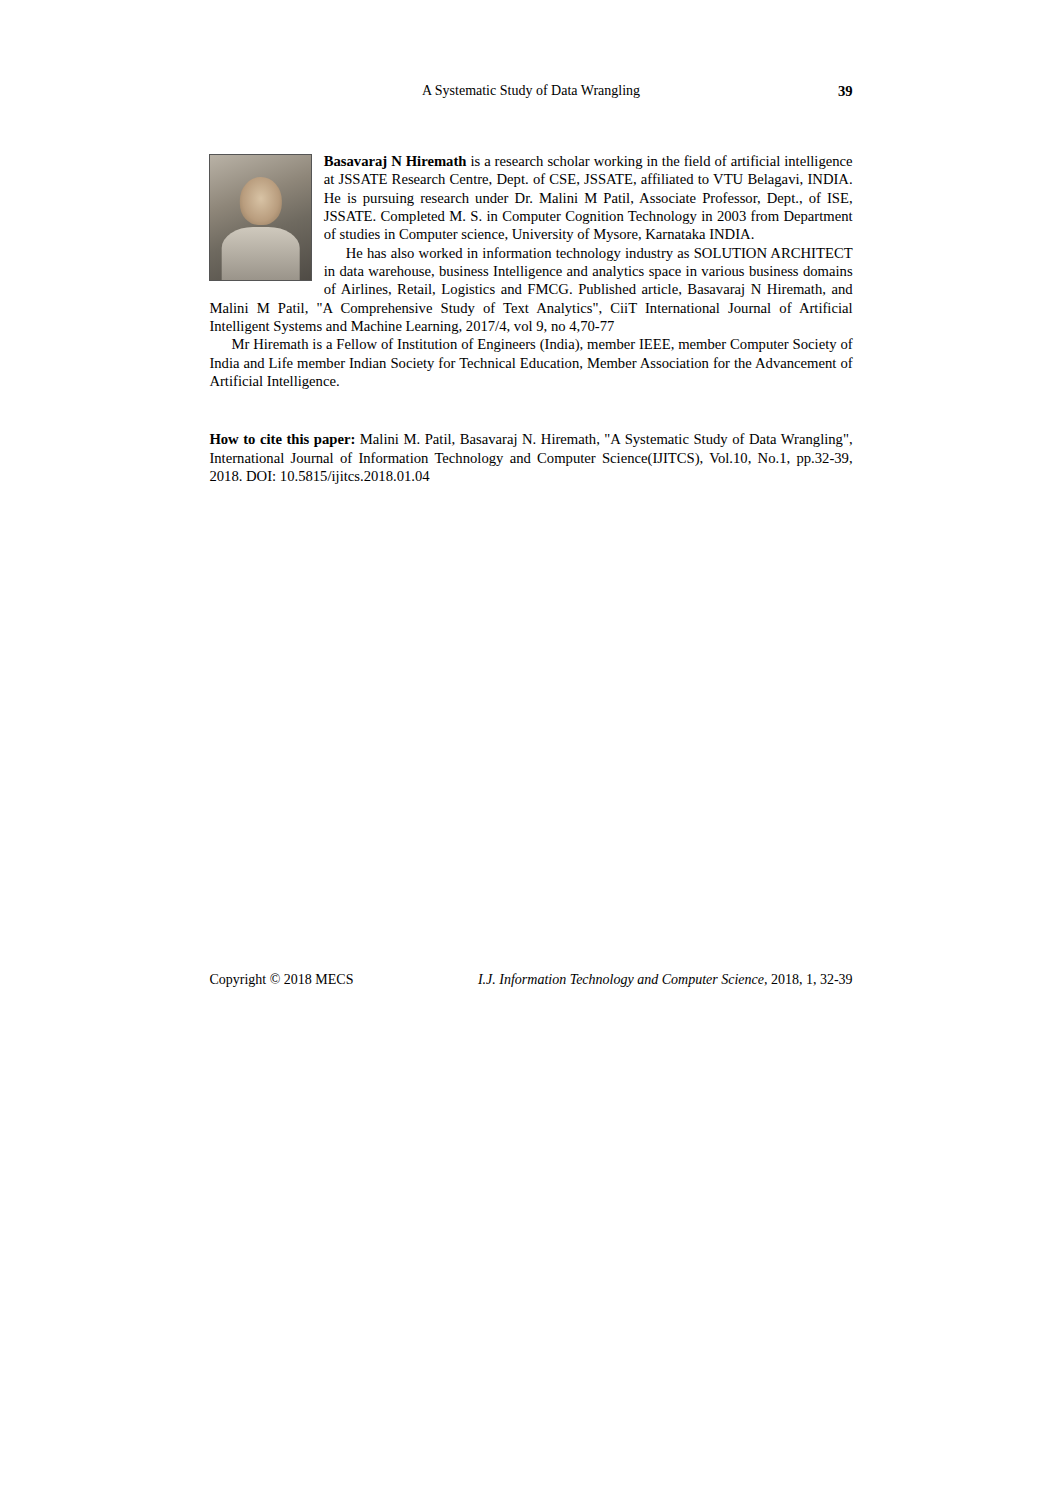A Systematic Study of Data Wrangling 39
Basavaraj N Hiremath is a research scholar working in the field of artificial intelligence at JSSATE Research Centre, Dept. of CSE, JSSATE, affiliated to VTU Belagavi, INDIA. He is pursuing research under Dr. Malini M Patil, Associate Professor, Dept., of ISE, JSSATE. Completed M. S. in Computer Cognition Technology in 2003 from Department of studies in Computer science, University of Mysore, Karnataka INDIA.
He has also worked in information technology industry as SOLUTION ARCHITECT in data warehouse, business Intelligence and analytics space in various business domains of Airlines, Retail, Logistics and FMCG. Published article, Basavaraj N Hiremath, and Malini M Patil, "A Comprehensive Study of Text Analytics", CiiT International Journal of Artificial Intelligent Systems and Machine Learning, 2017/4, vol 9, no 4,70-77
Mr Hiremath is a Fellow of Institution of Engineers (India), member IEEE, member Computer Society of India and Life member Indian Society for Technical Education, Member Association for the Advancement of Artificial Intelligence.
How to cite this paper: Malini M. Patil, Basavaraj N. Hiremath, "A Systematic Study of Data Wrangling", International Journal of Information Technology and Computer Science(IJITCS), Vol.10, No.1, pp.32-39, 2018. DOI: 10.5815/ijitcs.2018.01.04
Copyright © 2018 MECS
I.J. Information Technology and Computer Science, 2018, 1, 32-39